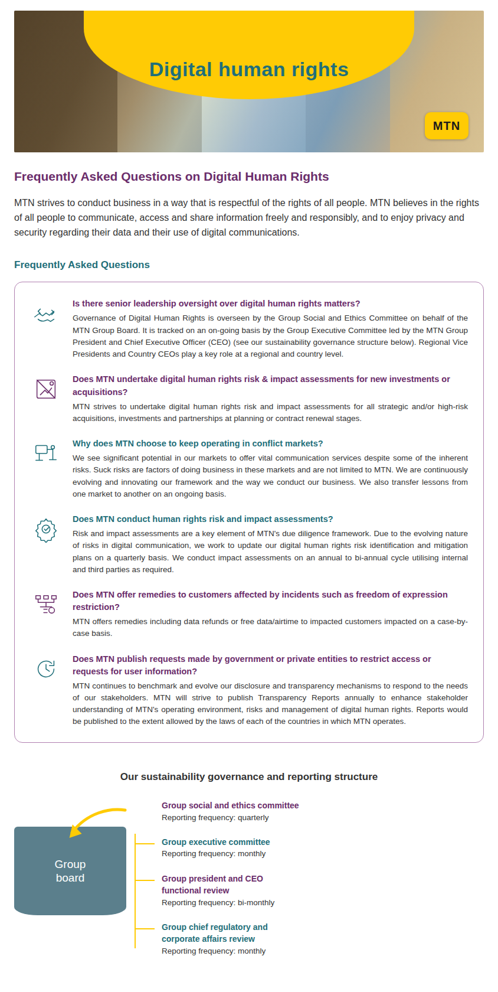Digital human rights
MTN
Frequently Asked Questions on Digital Human Rights
MTN strives to conduct business in a way that is respectful of the rights of all people. MTN believes in the rights of all people to communicate, access and share information freely and responsibly, and to enjoy privacy and security regarding their data and their use of digital communications.
Frequently Asked Questions
Is there senior leadership oversight over digital human rights matters?
Governance of Digital Human Rights is overseen by the Group Social and Ethics Committee on behalf of the MTN Group Board. It is tracked on an on-going basis by the Group Executive Committee led by the MTN Group President and Chief Executive Officer (CEO) (see our sustainability governance structure below). Regional Vice Presidents and Country CEOs play a key role at a regional and country level.
Does MTN undertake digital human rights risk & impact assessments for new investments or acquisitions?
MTN strives to undertake digital human rights risk and impact assessments for all strategic and/or high-risk acquisitions, investments and partnerships at planning or contract renewal stages.
Why does MTN choose to keep operating in conflict markets?
We see significant potential in our markets to offer vital communication services despite some of the inherent risks. Suck risks are factors of doing business in these markets and are not limited to MTN. We are continuously evolving and innovating our framework and the way we conduct our business. We also transfer lessons from one market to another on an ongoing basis.
Does MTN conduct human rights risk and impact assessments?
Risk and impact assessments are a key element of MTN's due diligence framework. Due to the evolving nature of risks in digital communication, we work to update our digital human rights risk identification and mitigation plans on a quarterly basis. We conduct impact assessments on an annual to bi-annual cycle utilising internal and third parties as required.
Does MTN offer remedies to customers affected by incidents such as freedom of expression restriction?
MTN offers remedies including data refunds or free data/airtime to impacted customers impacted on a case-by-case basis.
Does MTN publish requests made by government or private entities to restrict access or requests for user information?
MTN continues to benchmark and evolve our disclosure and transparency mechanisms to respond to the needs of our stakeholders. MTN will strive to publish Transparency Reports annually to enhance stakeholder understanding of MTN's operating environment, risks and management of digital human rights. Reports would be published to the extent allowed by the laws of each of the countries in which MTN operates.
Our sustainability governance and reporting structure
Group
board
Group social and ethics committee
Reporting frequency: quarterly
Group executive committee
Reporting frequency: monthly
Group president and CEO
functional review
Reporting frequency: bi-monthly
Group chief regulatory and
corporate affairs review
Reporting frequency: monthly